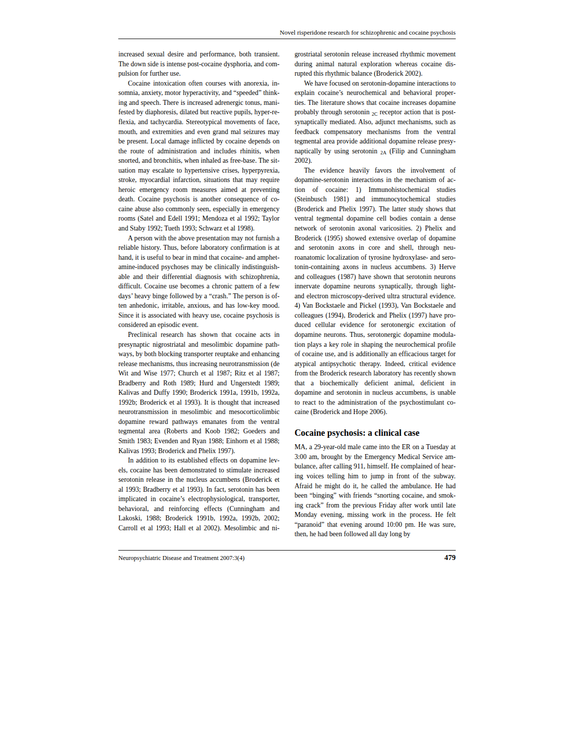Novel risperidone research for schizophrenic and cocaine psychosis
increased sexual desire and performance, both transient. The down side is intense post-cocaine dysphoria, and compulsion for further use.
Cocaine intoxication often courses with anorexia, insomnia, anxiety, motor hyperactivity, and “speeded” thinking and speech. There is increased adrenergic tonus, manifested by diaphoresis, dilated but reactive pupils, hyper-reflexia, and tachycardia. Stereotypical movements of face, mouth, and extremities and even grand mal seizures may be present. Local damage inflicted by cocaine depends on the route of administration and includes rhinitis, when snorted, and bronchitis, when inhaled as free-base. The situation may escalate to hypertensive crises, hyperpyrexia, stroke, myocardial infarction, situations that may require heroic emergency room measures aimed at preventing death. Cocaine psychosis is another consequence of cocaine abuse also commonly seen, especially in emergency rooms (Satel and Edell 1991; Mendoza et al 1992; Taylor and Staby 1992; Tueth 1993; Schwarz et al 1998).
A person with the above presentation may not furnish a reliable history. Thus, before laboratory confirmation is at hand, it is useful to bear in mind that cocaine- and amphetamine-induced psychoses may be clinically indistinguishable and their differential diagnosis with schizophrenia, difficult. Cocaine use becomes a chronic pattern of a few days’ heavy binge followed by a “crash.” The person is often anhedonic, irritable, anxious, and has low-key mood. Since it is associated with heavy use, cocaine psychosis is considered an episodic event.
Preclinical research has shown that cocaine acts in presynaptic nigrostriatal and mesolimbic dopamine pathways, by both blocking transporter reuptake and enhancing release mechanisms, thus increasing neurotransmission (de Wit and Wise 1977; Church et al 1987; Ritz et al 1987; Bradberry and Roth 1989; Hurd and Ungerstedt 1989; Kalivas and Duffy 1990; Broderick 1991a, 1991b, 1992a, 1992b; Broderick et al 1993). It is thought that increased neurotransmission in mesolimbic and mesocorticolimbic dopamine reward pathways emanates from the ventral tegmental area (Roberts and Koob 1982; Goeders and Smith 1983; Evenden and Ryan 1988; Einhorn et al 1988; Kalivas 1993; Broderick and Phelix 1997).
In addition to its established effects on dopamine levels, cocaine has been demonstrated to stimulate increased serotonin release in the nucleus accumbens (Broderick et al 1993; Bradberry et al 1993). In fact, serotonin has been implicated in cocaine’s electrophysiological, transporter, behavioral, and reinforcing effects (Cunningham and Lakoski, 1988; Broderick 1991b, 1992a, 1992b, 2002; Carroll et al 1993; Hall et al 2002). Mesolimbic and nigrostriatal serotonin release increased rhythmic movement during animal natural exploration whereas cocaine disrupted this rhythmic balance (Broderick 2002).
We have focused on serotonin-dopamine interactions to explain cocaine’s neurochemical and behavioral properties. The literature shows that cocaine increases dopamine probably through serotonin 2C receptor action that is postsynaptically mediated. Also, adjunct mechanisms, such as feedback compensatory mechanisms from the ventral tegmental area provide additional dopamine release presynaptically by using serotonin 2A (Filip and Cunningham 2002).
The evidence heavily favors the involvement of dopamine-serotonin interactions in the mechanism of action of cocaine: 1) Immunohistochemical studies (Steinbusch 1981) and immunocytochemical studies (Broderick and Phelix 1997). The latter study shows that ventral tegmental dopamine cell bodies contain a dense network of serotonin axonal varicosities. 2) Phelix and Broderick (1995) showed extensive overlap of dopamine and serotonin axons in core and shell, through neuroanatomic localization of tyrosine hydroxylase- and serotonin-containing axons in nucleus accumbens. 3) Herve and colleagues (1987) have shown that serotonin neurons innervate dopamine neurons synaptically, through light- and electron microscopy-derived ultra structural evidence. 4) Van Bockstaele and Pickel (1993), Van Bockstaele and colleagues (1994), Broderick and Phelix (1997) have produced cellular evidence for serotonergic excitation of dopamine neurons. Thus, serotonergic dopamine modulation plays a key role in shaping the neurochemical profile of cocaine use, and is additionally an efficacious target for atypical antipsychotic therapy. Indeed, critical evidence from the Broderick research laboratory has recently shown that a biochemically deficient animal, deficient in dopamine and serotonin in nucleus accumbens, is unable to react to the administration of the psychostimulant cocaine (Broderick and Hope 2006).
Cocaine psychosis: a clinical case
MA, a 29-year-old male came into the ER on a Tuesday at 3:00 am, brought by the Emergency Medical Service ambulance, after calling 911, himself. He complained of hearing voices telling him to jump in front of the subway. Afraid he might do it, he called the ambulance. He had been “binging” with friends “snorting cocaine, and smoking crack” from the previous Friday after work until late Monday evening, missing work in the process. He felt “paranoid” that evening around 10:00 pm. He was sure, then, he had been followed all day long by
Neuropsychiatric Disease and Treatment 2007:3(4) 479